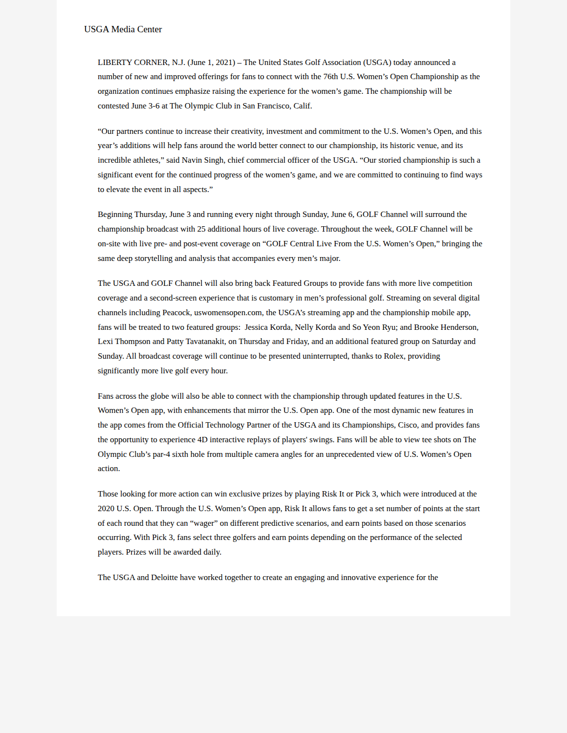USGA Media Center
LIBERTY CORNER, N.J. (June 1, 2021) – The United States Golf Association (USGA) today announced a number of new and improved offerings for fans to connect with the 76th U.S. Women’s Open Championship as the organization continues emphasize raising the experience for the women’s game. The championship will be contested June 3-6 at The Olympic Club in San Francisco, Calif.
“Our partners continue to increase their creativity, investment and commitment to the U.S. Women’s Open, and this year’s additions will help fans around the world better connect to our championship, its historic venue, and its incredible athletes,” said Navin Singh, chief commercial officer of the USGA. “Our storied championship is such a significant event for the continued progress of the women’s game, and we are committed to continuing to find ways to elevate the event in all aspects.”
Beginning Thursday, June 3 and running every night through Sunday, June 6, GOLF Channel will surround the championship broadcast with 25 additional hours of live coverage. Throughout the week, GOLF Channel will be on-site with live pre- and post-event coverage on “GOLF Central Live From the U.S. Women’s Open,” bringing the same deep storytelling and analysis that accompanies every men’s major.
The USGA and GOLF Channel will also bring back Featured Groups to provide fans with more live competition coverage and a second-screen experience that is customary in men’s professional golf. Streaming on several digital channels including Peacock, uswomensopen.com, the USGA’s streaming app and the championship mobile app, fans will be treated to two featured groups: Jessica Korda, Nelly Korda and So Yeon Ryu; and Brooke Henderson, Lexi Thompson and Patty Tavatanakit, on Thursday and Friday, and an additional featured group on Saturday and Sunday. All broadcast coverage will continue to be presented uninterrupted, thanks to Rolex, providing significantly more live golf every hour.
Fans across the globe will also be able to connect with the championship through updated features in the U.S. Women’s Open app, with enhancements that mirror the U.S. Open app. One of the most dynamic new features in the app comes from the Official Technology Partner of the USGA and its Championships, Cisco, and provides fans the opportunity to experience 4D interactive replays of players' swings. Fans will be able to view tee shots on The Olympic Club’s par-4 sixth hole from multiple camera angles for an unprecedented view of U.S. Women’s Open action.
Those looking for more action can win exclusive prizes by playing Risk It or Pick 3, which were introduced at the 2020 U.S. Open. Through the U.S. Women’s Open app, Risk It allows fans to get a set number of points at the start of each round that they can “wager” on different predictive scenarios, and earn points based on those scenarios occurring. With Pick 3, fans select three golfers and earn points depending on the performance of the selected players. Prizes will be awarded daily.
The USGA and Deloitte have worked together to create an engaging and innovative experience for the